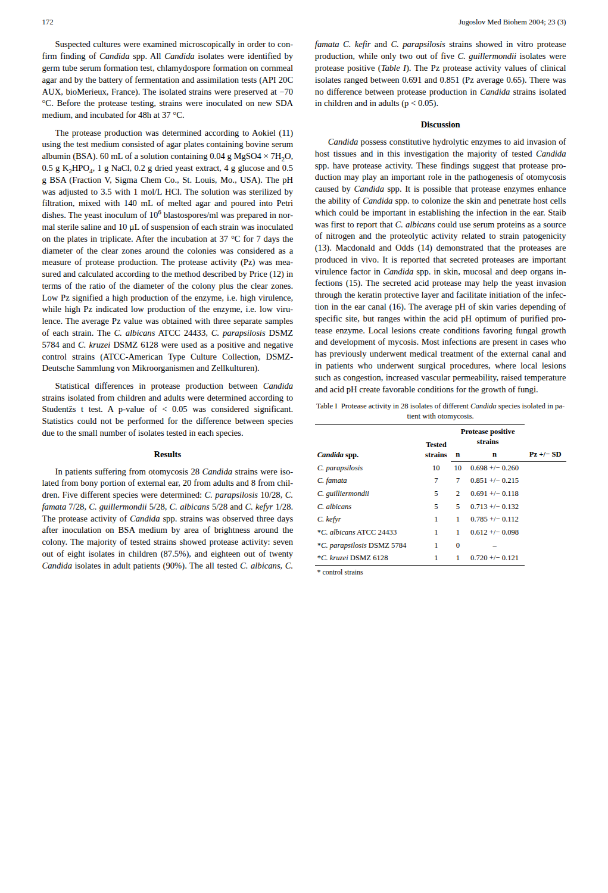172 Jugoslov Med Biohem 2004; 23 (3)
Suspected cultures were examined microscopically in order to confirm finding of Candida spp. All Candida isolates were identified by germ tube serum formation test, chlamydospore formation on cornmeal agar and by the battery of fermentation and assimilation tests (API 20C AUX, bioMerieux, France). The isolated strains were preserved at −70 °C. Before the protease testing, strains were inoculated on new SDA medium, and incubated for 48h at 37 °C.
The protease production was determined according to Aokiel (11) using the test medium consisted of agar plates containing bovine serum albumin (BSA). 60 mL of a solution containing 0.04 g MgSO4 × 7H2O, 0.5 g K2HPO4, 1 g NaCl, 0.2 g dried yeast extract, 4 g glucose and 0.5 g BSA (Fraction V, Sigma Chem Co., St. Louis, Mo., USA). The pH was adjusted to 3.5 with 1 mol/L HCl. The solution was sterilized by filtration, mixed with 140 mL of melted agar and poured into Petri dishes. The yeast inoculum of 106 blastospores/ml was prepared in normal sterile saline and 10 µL of suspension of each strain was inoculated on the plates in triplicate. After the incubation at 37 °C for 7 days the diameter of the clear zones around the colonies was considered as a measure of protease production. The protease activity (Pz) was measured and calculated according to the method described by Price (12) in terms of the ratio of the diameter of the colony plus the clear zones. Low Pz signified a high production of the enzyme, i.e. high virulence, while high Pz indicated low production of the enzyme, i.e. low virulence. The average Pz value was obtained with three separate samples of each strain. The C. albicans ATCC 24433, C. parapsilosis DSMZ 5784 and C. kruzei DSMZ 6128 were used as a positive and negative control strains (ATCC-American Type Culture Collection, DSMZ-Deutsche Sammlung von Mikroorganismen and Zellkulturen).
Statistical differences in protease production between Candida strains isolated from children and adults were determined according to Studentžs t test. A p-value of < 0.05 was considered significant. Statistics could not be performed for the difference between species due to the small number of isolates tested in each species.
Results
In patients suffering from otomycosis 28 Candida strains were isolated from bony portion of external ear, 20 from adults and 8 from children. Five different species were determined: C. parapsilosis 10/28, C. famata 7/28, C. guillermondii 5/28, C. albicans 5/28 and C. kefyr 1/28. The protease activity of Candida spp. strains was observed three days after inoculation on BSA medium by area of brightness around the colony. The majority of tested strains showed protease activity: seven out of eight isolates in children (87.5%), and eighteen out of twenty Candida isolates in adult patients (90%). The all tested C. albicans, C. famata C. kefir and C. parapsilosis strains showed in vitro protease production, while only two out of five C. guillermondii isolates were protease positive (Table I). The Pz protease activity values of clinical isolates ranged between 0.691 and 0.851 (Pz average 0.65). There was no difference between protease production in Candida strains isolated in children and in adults (p < 0.05).
Discussion
Candida possess constitutive hydrolytic enzymes to aid invasion of host tissues and in this investigation the majority of tested Candida spp. have protease activity. These findings suggest that protease production may play an important role in the pathogenesis of otomycosis caused by Candida spp. It is possible that protease enzymes enhance the ability of Candida spp. to colonize the skin and penetrate host cells which could be important in establishing the infection in the ear. Staib was first to report that C. albicans could use serum proteins as a source of nitrogen and the proteolytic activity related to strain patogenicity (13). Macdonald and Odds (14) demonstrated that the proteases are produced in vivo. It is reported that secreted proteases are important virulence factor in Candida spp. in skin, mucosal and deep organs infections (15). The secreted acid protease may help the yeast invasion through the keratin protective layer and facilitate initiation of the infection in the ear canal (16). The average pH of skin varies depending of specific site, but ranges within the acid pH optimum of purified protease enzyme. Local lesions create conditions favoring fungal growth and development of mycosis. Most infections are present in cases who has previously underwent medical treatment of the external canal and in patients who underwent surgical procedures, where local lesions such as congestion, increased vascular permeability, raised temperature and acid pH create favorable conditions for the growth of fungi.
Table I Protease activity in 28 isolates of different Candida species isolated in patient with otomycosis.
| Candida spp. | Tested strains | Protease positive strains |
| --- | --- | --- |
| n | n | Pz +/− SD |
| C. parapsilosis | 10 | 10 | 0.698 +/− 0.260 |
| C. famata | 7 | 7 | 0.851 +/− 0.215 |
| C. guilliermondii | 5 | 2 | 0.691 +/− 0.118 |
| C. albicans | 5 | 5 | 0.713 +/− 0.132 |
| C. kefyr | 1 | 1 | 0.785 +/− 0.112 |
| * C. albicans ATCC 24433 | 1 | 1 | 0.612 +/− 0.098 |
| * C. parapsilosis DSMZ 5784 | 1 | 0 | – |
| * C. kruzei DSMZ 6128 | 1 | 1 | 0.720 +/− 0.121 |
| * control strains |